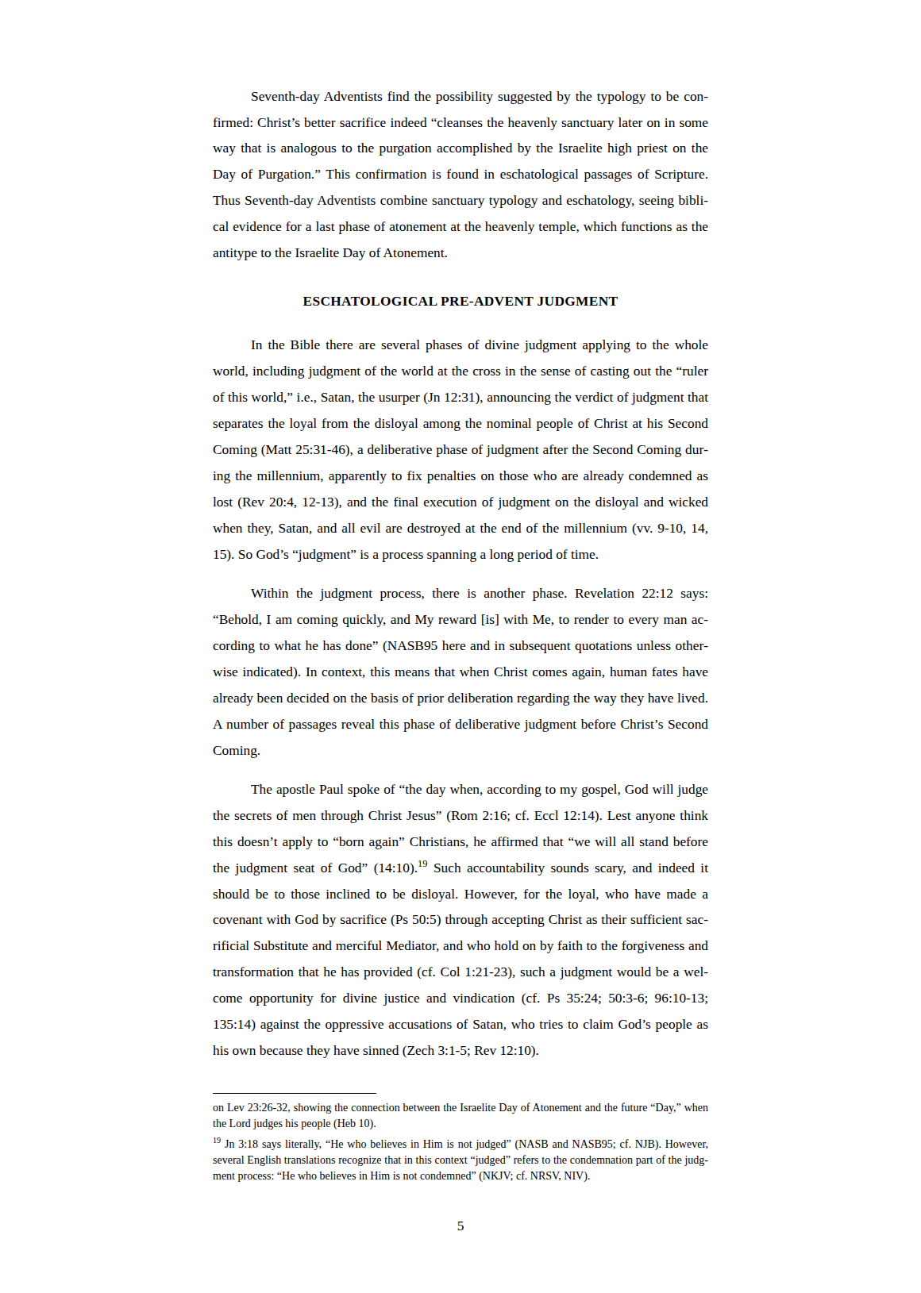Seventh-day Adventists find the possibility suggested by the typology to be confirmed: Christ’s better sacrifice indeed “cleanses the heavenly sanctuary later on in some way that is analogous to the purgation accomplished by the Israelite high priest on the Day of Purgation.” This confirmation is found in eschatological passages of Scripture. Thus Seventh-day Adventists combine sanctuary typology and eschatology, seeing biblical evidence for a last phase of atonement at the heavenly temple, which functions as the antitype to the Israelite Day of Atonement.
Eschatological Pre-Advent Judgment
In the Bible there are several phases of divine judgment applying to the whole world, including judgment of the world at the cross in the sense of casting out the “ruler of this world,” i.e., Satan, the usurper (Jn 12:31), announcing the verdict of judgment that separates the loyal from the disloyal among the nominal people of Christ at his Second Coming (Matt 25:31-46), a deliberative phase of judgment after the Second Coming during the millennium, apparently to fix penalties on those who are already condemned as lost (Rev 20:4, 12-13), and the final execution of judgment on the disloyal and wicked when they, Satan, and all evil are destroyed at the end of the millennium (vv. 9-10, 14, 15). So God’s “judgment” is a process spanning a long period of time.
Within the judgment process, there is another phase. Revelation 22:12 says: “Behold, I am coming quickly, and My reward [is] with Me, to render to every man according to what he has done” (NASB95 here and in subsequent quotations unless otherwise indicated). In context, this means that when Christ comes again, human fates have already been decided on the basis of prior deliberation regarding the way they have lived. A number of passages reveal this phase of deliberative judgment before Christ’s Second Coming.
The apostle Paul spoke of “the day when, according to my gospel, God will judge the secrets of men through Christ Jesus” (Rom 2:16; cf. Eccl 12:14). Lest anyone think this doesn’t apply to “born again” Christians, he affirmed that “we will all stand before the judgment seat of God” (14:10).19 Such accountability sounds scary, and indeed it should be to those inclined to be disloyal. However, for the loyal, who have made a covenant with God by sacrifice (Ps 50:5) through accepting Christ as their sufficient sacrificial Substitute and merciful Mediator, and who hold on by faith to the forgiveness and transformation that he has provided (cf. Col 1:21-23), such a judgment would be a welcome opportunity for divine justice and vindication (cf. Ps 35:24; 50:3-6; 96:10-13; 135:14) against the oppressive accusations of Satan, who tries to claim God’s people as his own because they have sinned (Zech 3:1-5; Rev 12:10).
on Lev 23:26-32, showing the connection between the Israelite Day of Atonement and the future “Day,” when the Lord judges his people (Heb 10).
19 Jn 3:18 says literally, “He who believes in Him is not judged” (NASB and NASB95; cf. NJB). However, several English translations recognize that in this context “judged” refers to the condemnation part of the judgment process: “He who believes in Him is not condemned” (NKJV; cf. NRSV, NIV).
5